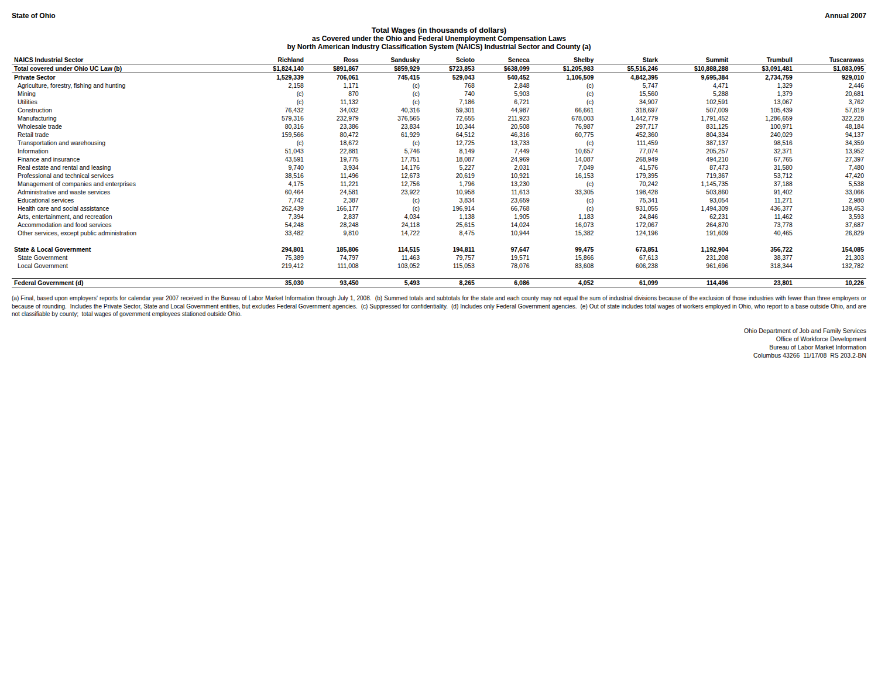State of Ohio
Annual 2007
Total Wages (in thousands of dollars)
as Covered under the Ohio and Federal Unemployment Compensation Laws
by North American Industry Classification System (NAICS) Industrial Sector and County (a)
| NAICS Industrial Sector | Richland | Ross | Sandusky | Scioto | Seneca | Shelby | Stark | Summit | Trumbull | Tuscarawas |
| --- | --- | --- | --- | --- | --- | --- | --- | --- | --- | --- |
| Total covered under Ohio UC Law (b) | $1,824,140 | $891,867 | $859,929 | $723,853 | $638,099 | $1,205,983 | $5,516,246 | $10,888,288 | $3,091,481 | $1,083,095 |
| Private Sector | 1,529,339 | 706,061 | 745,415 | 529,043 | 540,452 | 1,106,509 | 4,842,395 | 9,695,384 | 2,734,759 | 929,010 |
| Agriculture, forestry, fishing and hunting | 2,158 | 1,171 | (c) | 768 | 2,848 | (c) | 5,747 | 4,471 | 1,329 | 2,446 |
| Mining | (c) | 870 | (c) | 740 | 5,903 | (c) | 15,560 | 5,288 | 1,379 | 20,681 |
| Utilities | (c) | 11,132 | (c) | 7,186 | 6,721 | (c) | 34,907 | 102,591 | 13,067 | 3,762 |
| Construction | 76,432 | 34,032 | 40,316 | 59,301 | 44,987 | 66,661 | 318,697 | 507,009 | 105,439 | 57,819 |
| Manufacturing | 579,316 | 232,979 | 376,565 | 72,655 | 211,923 | 678,003 | 1,442,779 | 1,791,452 | 1,286,659 | 322,228 |
| Wholesale trade | 80,316 | 23,386 | 23,834 | 10,344 | 20,508 | 76,987 | 297,717 | 831,125 | 100,971 | 48,184 |
| Retail trade | 159,566 | 80,472 | 61,929 | 64,512 | 46,316 | 60,775 | 452,360 | 804,334 | 240,029 | 94,137 |
| Transportation and warehousing | (c) | 18,672 | (c) | 12,725 | 13,733 | (c) | 111,459 | 387,137 | 98,516 | 34,359 |
| Information | 51,043 | 22,881 | 5,746 | 8,149 | 7,449 | 10,657 | 77,074 | 205,257 | 32,371 | 13,952 |
| Finance and insurance | 43,591 | 19,775 | 17,751 | 18,087 | 24,969 | 14,087 | 268,949 | 494,210 | 67,765 | 27,397 |
| Real estate and rental and leasing | 9,740 | 3,934 | 14,176 | 5,227 | 2,031 | 7,049 | 41,576 | 87,473 | 31,580 | 7,480 |
| Professional and technical services | 38,516 | 11,496 | 12,673 | 20,619 | 10,921 | 16,153 | 179,395 | 719,367 | 53,712 | 47,420 |
| Management of companies and enterprises | 4,175 | 11,221 | 12,756 | 1,796 | 13,230 | (c) | 70,242 | 1,145,735 | 37,188 | 5,538 |
| Administrative and waste services | 60,464 | 24,581 | 23,922 | 10,958 | 11,613 | 33,305 | 198,428 | 503,860 | 91,402 | 33,066 |
| Educational services | 7,742 | 2,387 | (c) | 3,834 | 23,659 | (c) | 75,341 | 93,054 | 11,271 | 2,980 |
| Health care and social assistance | 262,439 | 166,177 | (c) | 196,914 | 66,768 | (c) | 931,055 | 1,494,309 | 436,377 | 139,453 |
| Arts, entertainment, and recreation | 7,394 | 2,837 | 4,034 | 1,138 | 1,905 | 1,183 | 24,846 | 62,231 | 11,462 | 3,593 |
| Accommodation and food services | 54,248 | 28,248 | 24,118 | 25,615 | 14,024 | 16,073 | 172,067 | 264,870 | 73,778 | 37,687 |
| Other services, except public administration | 33,482 | 9,810 | 14,722 | 8,475 | 10,944 | 15,382 | 124,196 | 191,609 | 40,465 | 26,829 |
| State & Local Government | 294,801 | 185,806 | 114,515 | 194,811 | 97,647 | 99,475 | 673,851 | 1,192,904 | 356,722 | 154,085 |
| State Government | 75,389 | 74,797 | 11,463 | 79,757 | 19,571 | 15,866 | 67,613 | 231,208 | 38,377 | 21,303 |
| Local Government | 219,412 | 111,008 | 103,052 | 115,053 | 78,076 | 83,608 | 606,238 | 961,696 | 318,344 | 132,782 |
| Federal Government (d) | 35,030 | 93,450 | 5,493 | 8,265 | 6,086 | 4,052 | 61,099 | 114,496 | 23,801 | 10,226 |
(a) Final, based upon employers' reports for calendar year 2007 received in the Bureau of Labor Market Information through July 1, 2008. (b) Summed totals and subtotals for the state and each county may not equal the sum of industrial divisions because of the exclusion of those industries with fewer than three employers or because of rounding. Includes the Private Sector, State and Local Government entities, but excludes Federal Government agencies. (c) Suppressed for confidentiality. (d) Includes only Federal Government agencies. (e) Out of state includes total wages of workers employed in Ohio, who report to a base outside Ohio, and are not classifiable by county; total wages of government employees stationed outside Ohio.
Ohio Department of Job and Family Services
Office of Workforce Development
Bureau of Labor Market Information
Columbus 43266 11/17/08 RS 203.2-BN